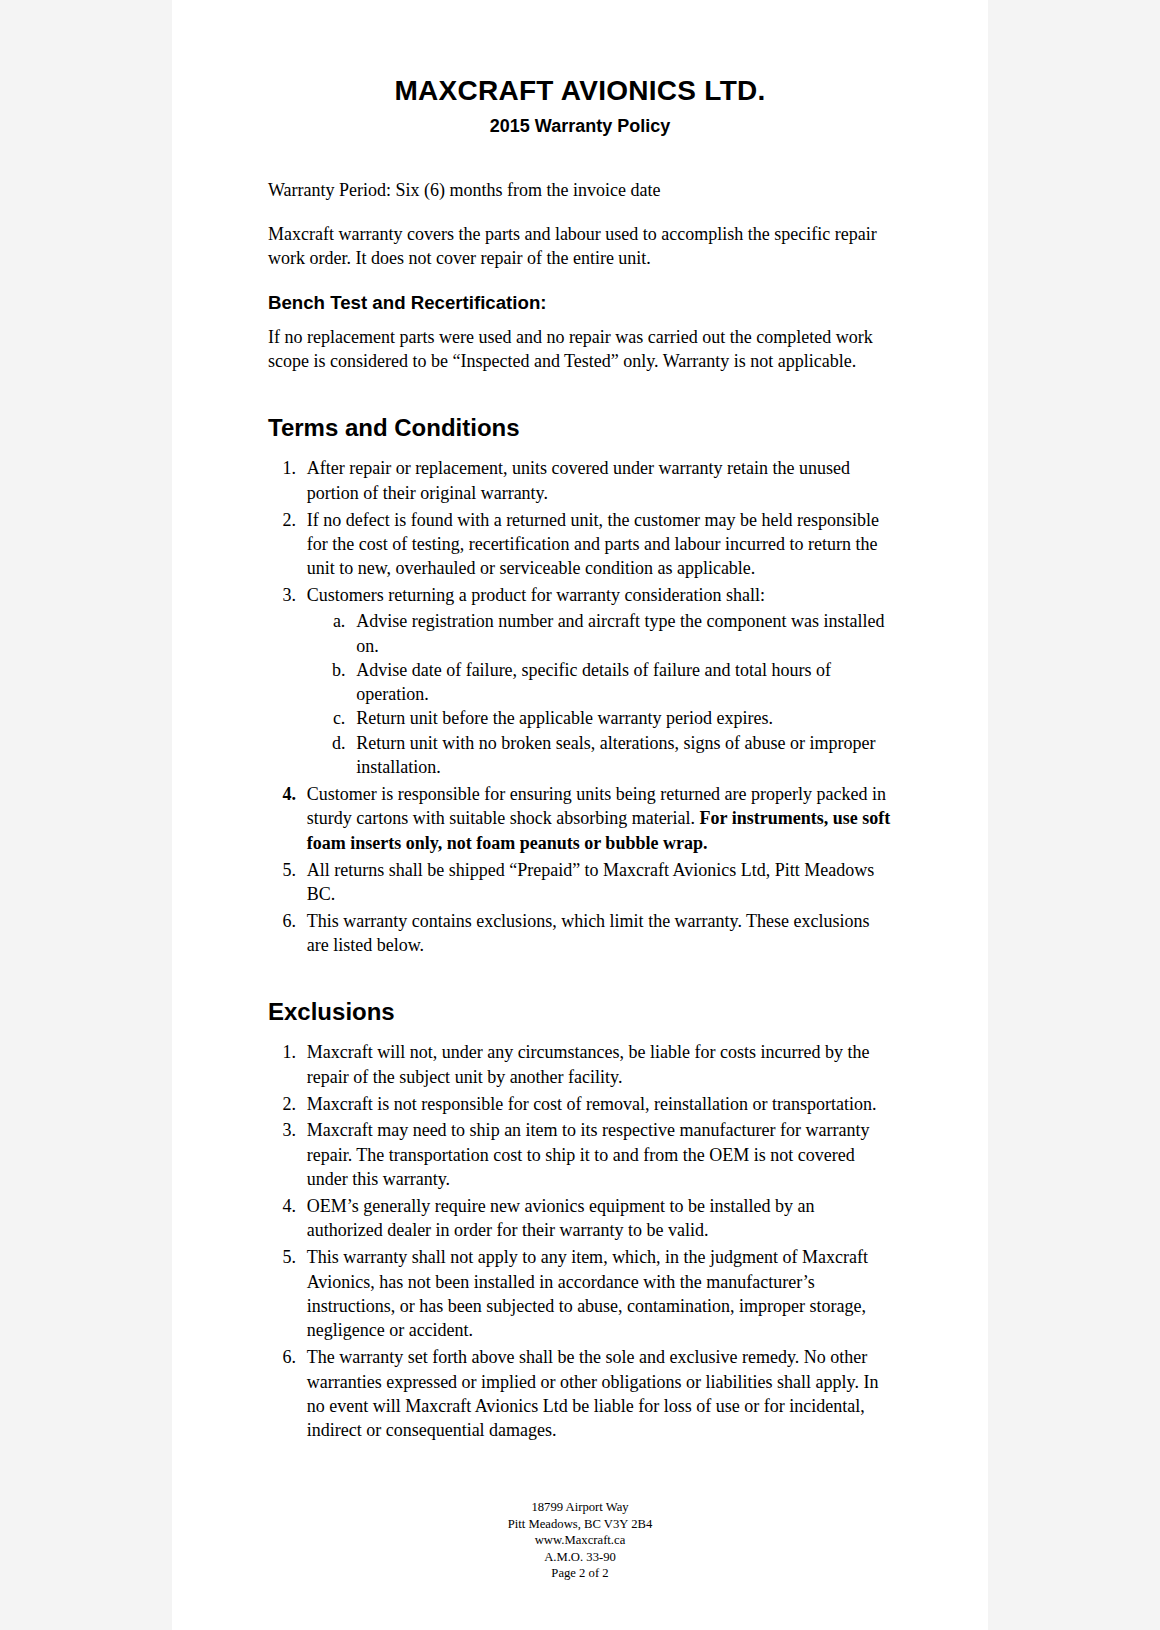MAXCRAFT AVIONICS LTD.
2015 Warranty Policy
Warranty Period: Six (6) months from the invoice date
Maxcraft warranty covers the parts and labour used to accomplish the specific repair work order. It does not cover repair of the entire unit.
Bench Test and Recertification:
If no replacement parts were used and no repair was carried out the completed work scope is considered to be “Inspected and Tested” only. Warranty is not applicable.
Terms and Conditions
After repair or replacement, units covered under warranty retain the unused portion of their original warranty.
If no defect is found with a returned unit, the customer may be held responsible for the cost of testing, recertification and parts and labour incurred to return the unit to new, overhauled or serviceable condition as applicable.
Customers returning a product for warranty consideration shall:
Advise registration number and aircraft type the component was installed on.
Advise date of failure, specific details of failure and total hours of operation.
Return unit before the applicable warranty period expires.
Return unit with no broken seals, alterations, signs of abuse or improper installation.
Customer is responsible for ensuring units being returned are properly packed in sturdy cartons with suitable shock absorbing material. For instruments, use soft foam inserts only, not foam peanuts or bubble wrap.
All returns shall be shipped “Prepaid” to Maxcraft Avionics Ltd, Pitt Meadows BC.
This warranty contains exclusions, which limit the warranty. These exclusions are listed below.
Exclusions
Maxcraft will not, under any circumstances, be liable for costs incurred by the repair of the subject unit by another facility.
Maxcraft is not responsible for cost of removal, reinstallation or transportation.
Maxcraft may need to ship an item to its respective manufacturer for warranty repair. The transportation cost to ship it to and from the OEM is not covered under this warranty.
OEM’s generally require new avionics equipment to be installed by an authorized dealer in order for their warranty to be valid.
This warranty shall not apply to any item, which, in the judgment of Maxcraft Avionics, has not been installed in accordance with the manufacturer’s instructions, or has been subjected to abuse, contamination, improper storage, negligence or accident.
The warranty set forth above shall be the sole and exclusive remedy. No other warranties expressed or implied or other obligations or liabilities shall apply. In no event will Maxcraft Avionics Ltd be liable for loss of use or for incidental, indirect or consequential damages.
18799 Airport Way
Pitt Meadows, BC V3Y 2B4
www.Maxcraft.ca
A.M.O. 33-90
Page 2 of 2